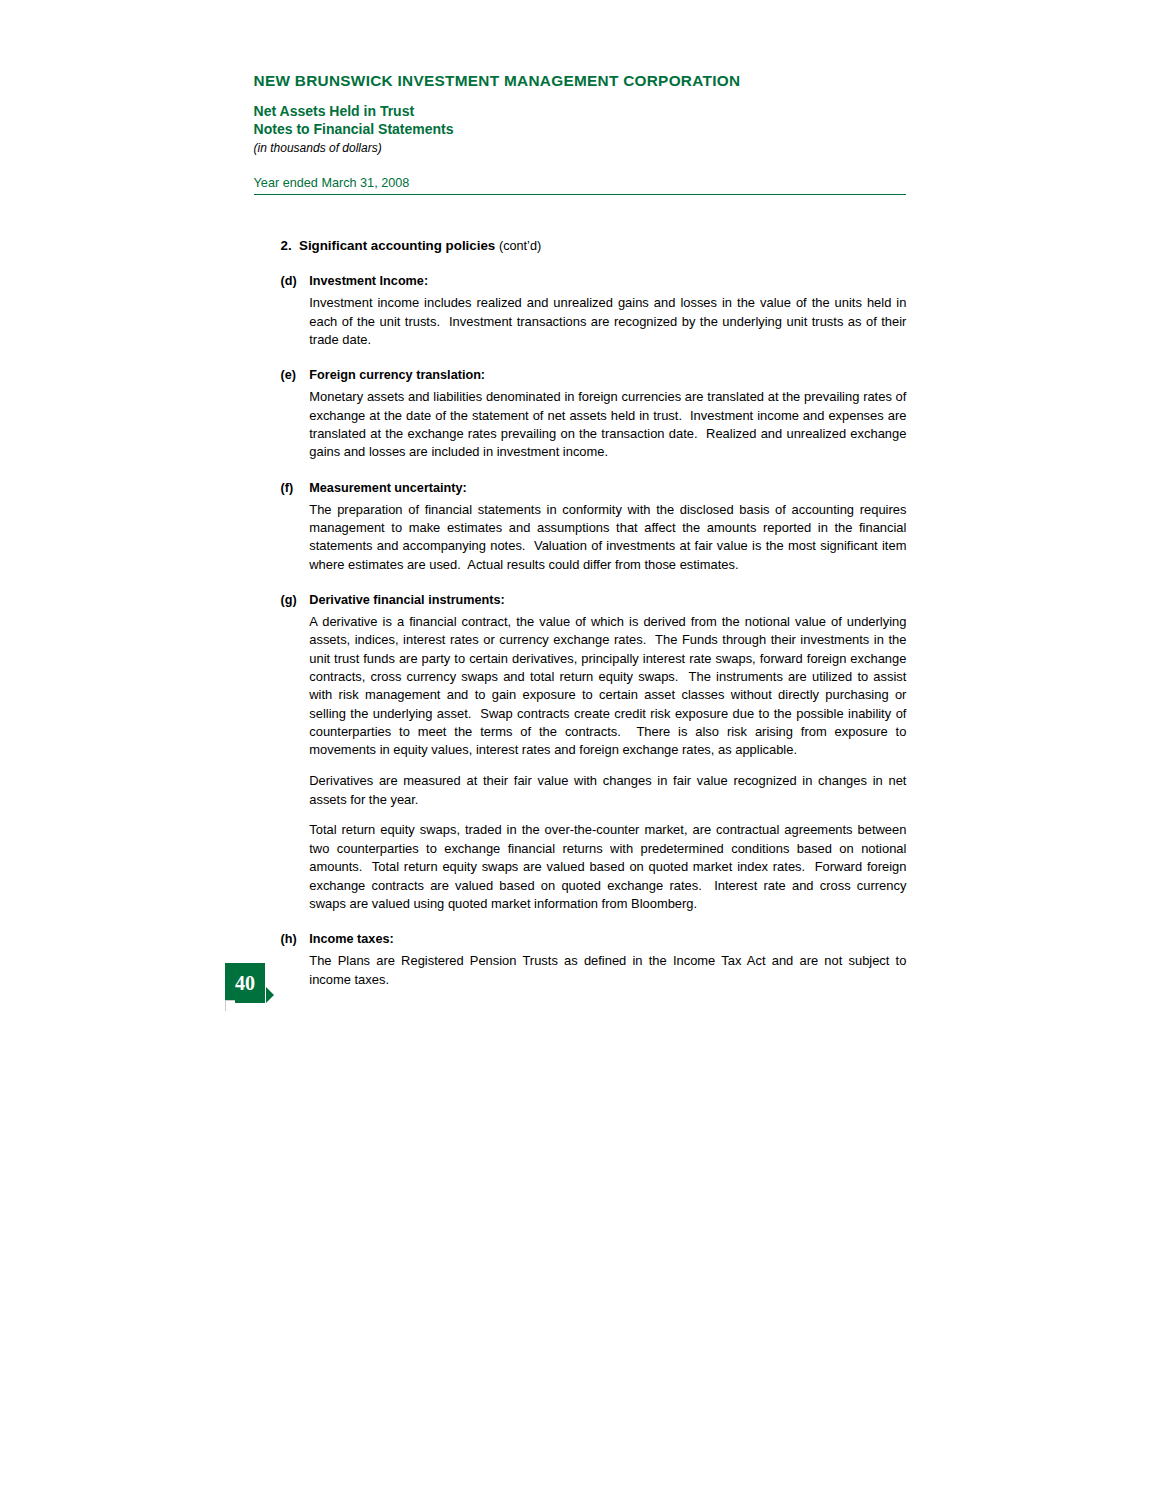NEW BRUNSWICK INVESTMENT MANAGEMENT CORPORATION
Net Assets Held in Trust
Notes to Financial Statements
(in thousands of dollars)
Year ended March 31, 2008
2. Significant accounting policies (cont’d)
(d) Investment Income:
Investment income includes realized and unrealized gains and losses in the value of the units held in each of the unit trusts. Investment transactions are recognized by the underlying unit trusts as of their trade date.
(e) Foreign currency translation:
Monetary assets and liabilities denominated in foreign currencies are translated at the prevailing rates of exchange at the date of the statement of net assets held in trust. Investment income and expenses are translated at the exchange rates prevailing on the transaction date. Realized and unrealized exchange gains and losses are included in investment income.
(f) Measurement uncertainty:
The preparation of financial statements in conformity with the disclosed basis of accounting requires management to make estimates and assumptions that affect the amounts reported in the financial statements and accompanying notes. Valuation of investments at fair value is the most significant item where estimates are used. Actual results could differ from those estimates.
(g) Derivative financial instruments:
A derivative is a financial contract, the value of which is derived from the notional value of underlying assets, indices, interest rates or currency exchange rates. The Funds through their investments in the unit trust funds are party to certain derivatives, principally interest rate swaps, forward foreign exchange contracts, cross currency swaps and total return equity swaps. The instruments are utilized to assist with risk management and to gain exposure to certain asset classes without directly purchasing or selling the underlying asset. Swap contracts create credit risk exposure due to the possible inability of counterparties to meet the terms of the contracts. There is also risk arising from exposure to movements in equity values, interest rates and foreign exchange rates, as applicable.
Derivatives are measured at their fair value with changes in fair value recognized in changes in net assets for the year.
Total return equity swaps, traded in the over-the-counter market, are contractual agreements between two counterparties to exchange financial returns with predetermined conditions based on notional amounts. Total return equity swaps are valued based on quoted market index rates. Forward foreign exchange contracts are valued based on quoted exchange rates. Interest rate and cross currency swaps are valued using quoted market information from Bloomberg.
(h) Income taxes:
The Plans are Registered Pension Trusts as defined in the Income Tax Act and are not subject to income taxes.
40